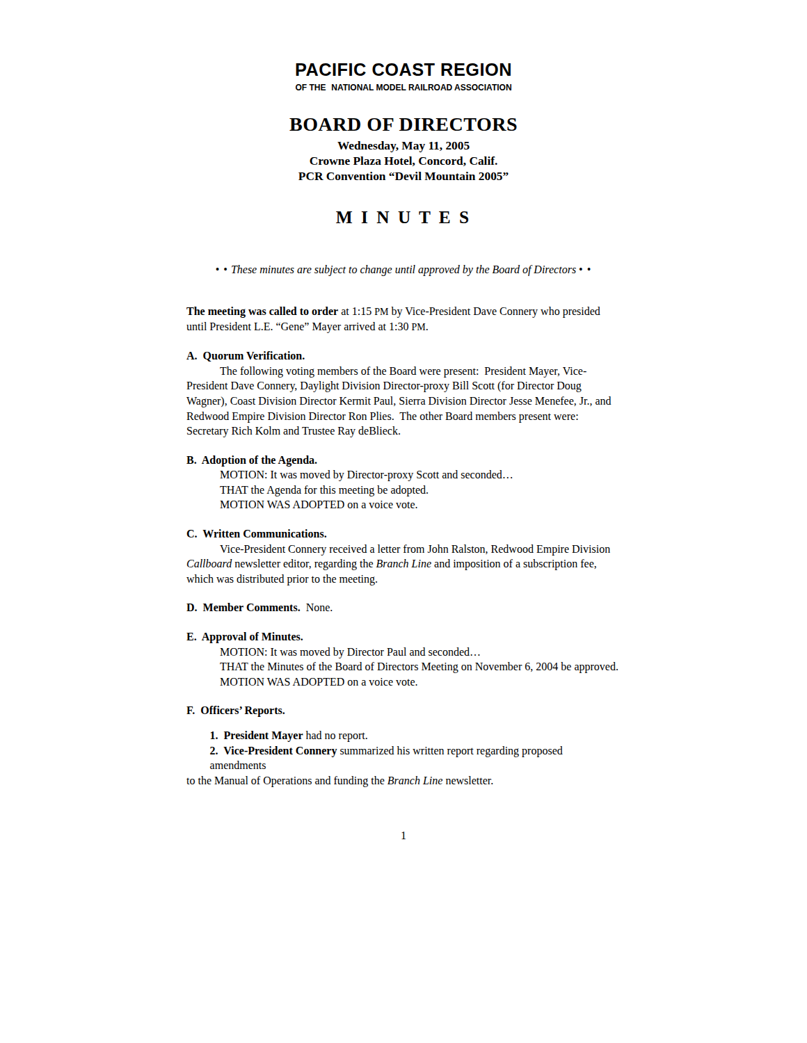PACIFIC COAST REGION
OF THE NATIONAL MODEL RAILROAD ASSOCIATION
BOARD OF DIRECTORS
Wednesday, May 11, 2005
Crowne Plaza Hotel, Concord, Calif.
PCR Convention “Devil Mountain 2005”
M I N U T E S
• • These minutes are subject to change until approved by the Board of Directors • •
The meeting was called to order at 1:15 PM by Vice-President Dave Connery who presided until President L.E. “Gene” Mayer arrived at 1:30 PM.
A. Quorum Verification.
The following voting members of the Board were present: President Mayer, Vice-President Dave Connery, Daylight Division Director-proxy Bill Scott (for Director Doug Wagner), Coast Division Director Kermit Paul, Sierra Division Director Jesse Menefee, Jr., and Redwood Empire Division Director Ron Plies. The other Board members present were: Secretary Rich Kolm and Trustee Ray deBlieck.
B. Adoption of the Agenda.
MOTION: It was moved by Director-proxy Scott and seconded…
THAT the Agenda for this meeting be adopted.
MOTION WAS ADOPTED on a voice vote.
C. Written Communications.
Vice-President Connery received a letter from John Ralston, Redwood Empire Division Callboard newsletter editor, regarding the Branch Line and imposition of a subscription fee, which was distributed prior to the meeting.
D. Member Comments. None.
E. Approval of Minutes.
MOTION: It was moved by Director Paul and seconded…
THAT the Minutes of the Board of Directors Meeting on November 6, 2004 be approved.
MOTION WAS ADOPTED on a voice vote.
F. Officers’ Reports.
1. President Mayer had no report.
2. Vice-President Connery summarized his written report regarding proposed amendments
to the Manual of Operations and funding the Branch Line newsletter.
1